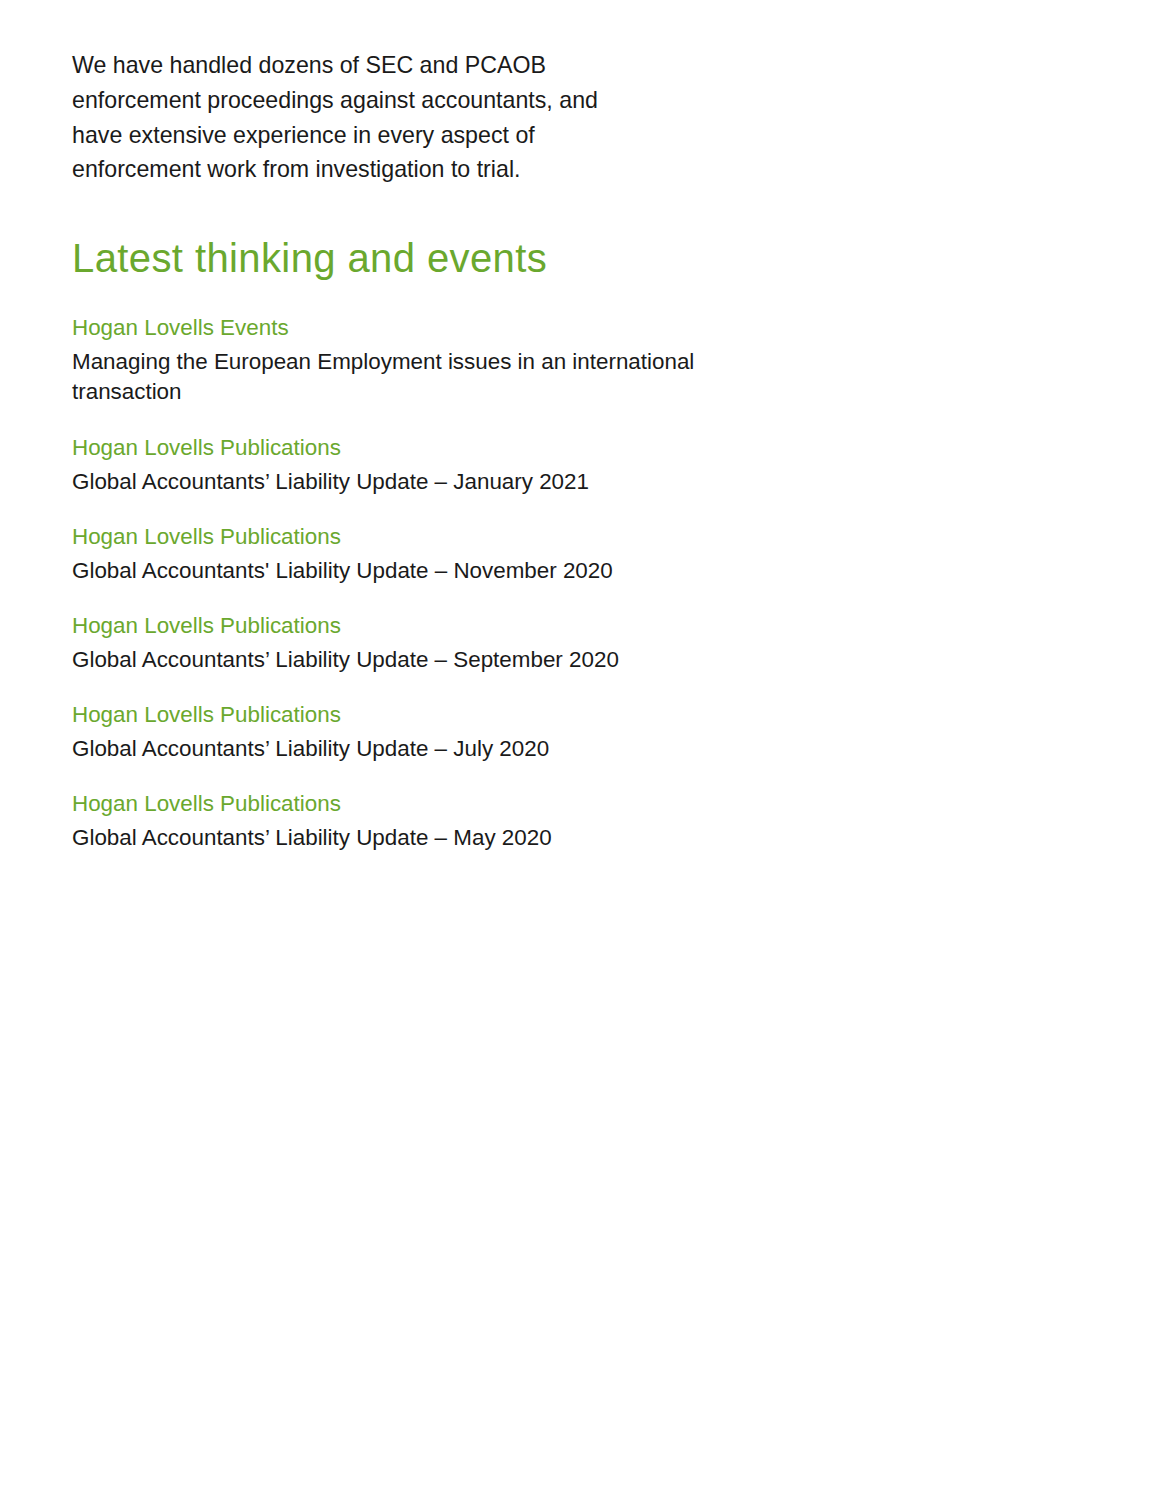We have handled dozens of SEC and PCAOB enforcement proceedings against accountants, and have extensive experience in every aspect of enforcement work from investigation to trial.
Latest thinking and events
Hogan Lovells Events
Managing the European Employment issues in an international transaction
Hogan Lovells Publications
Global Accountants’ Liability Update – January 2021
Hogan Lovells Publications
Global Accountants' Liability Update – November 2020
Hogan Lovells Publications
Global Accountants’ Liability Update – September 2020
Hogan Lovells Publications
Global Accountants’ Liability Update – July 2020
Hogan Lovells Publications
Global Accountants’ Liability Update – May 2020